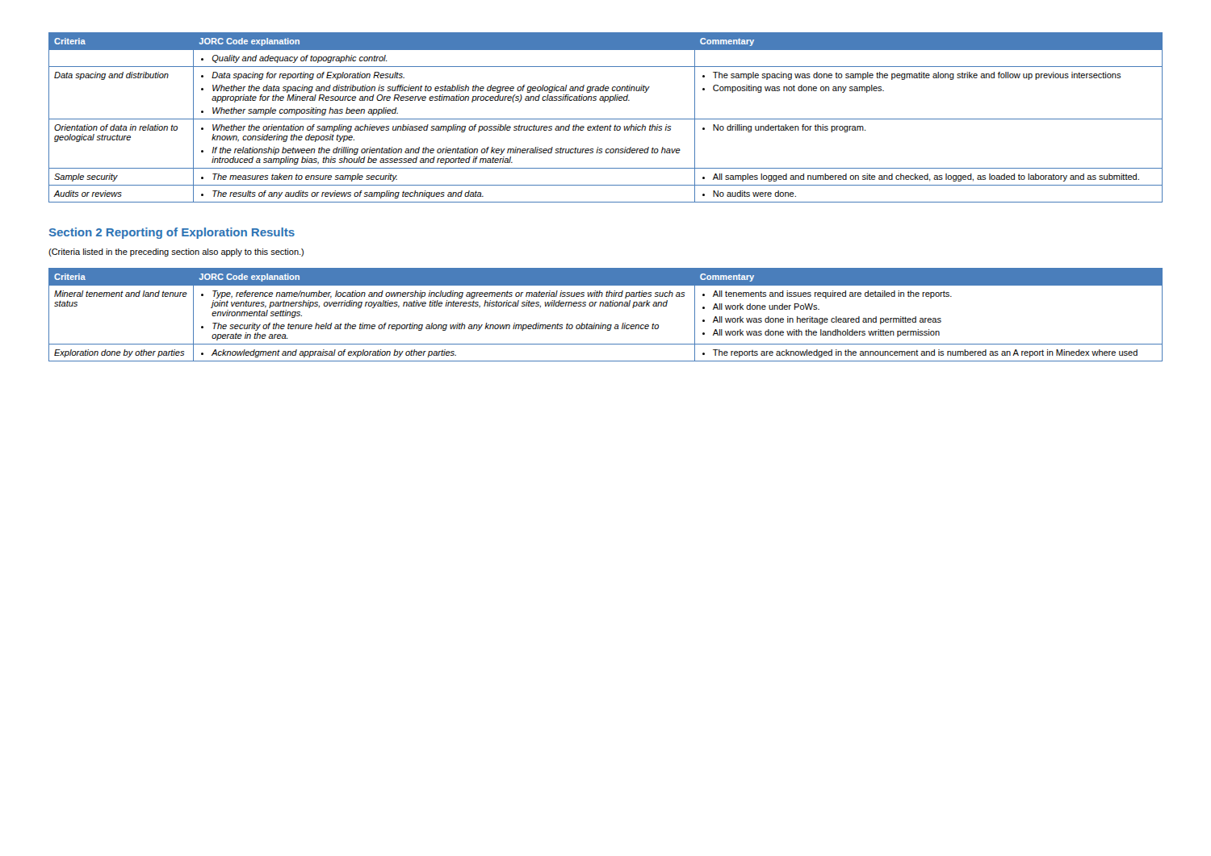| Criteria | JORC Code explanation | Commentary |
| --- | --- | --- |
| | Quality and adequacy of topographic control. | |
| Data spacing and distribution | Data spacing for reporting of Exploration Results. Whether the data spacing and distribution is sufficient to establish the degree of geological and grade continuity appropriate for the Mineral Resource and Ore Reserve estimation procedure(s) and classifications applied. Whether sample compositing has been applied. | The sample spacing was done to sample the pegmatite along strike and follow up previous intersections Compositing was not done on any samples. |
| Orientation of data in relation to geological structure | Whether the orientation of sampling achieves unbiased sampling of possible structures and the extent to which this is known, considering the deposit type. If the relationship between the drilling orientation and the orientation of key mineralised structures is considered to have introduced a sampling bias, this should be assessed and reported if material. | No drilling undertaken for this program. |
| Sample security | The measures taken to ensure sample security. | All samples logged and numbered on site and checked, as logged, as loaded to laboratory and as submitted. |
| Audits or reviews | The results of any audits or reviews of sampling techniques and data. | No audits were done. |
Section 2 Reporting of Exploration Results
(Criteria listed in the preceding section also apply to this section.)
| Criteria | JORC Code explanation | Commentary |
| --- | --- | --- |
| Mineral tenement and land tenure status | Type, reference name/number, location and ownership including agreements or material issues with third parties such as joint ventures, partnerships, overriding royalties, native title interests, historical sites, wilderness or national park and environmental settings. The security of the tenure held at the time of reporting along with any known impediments to obtaining a licence to operate in the area. | All tenements and issues required are detailed in the reports. All work done under PoWs. All work was done in heritage cleared and permitted areas All work was done with the landholders written permission |
| Exploration done by other parties | Acknowledgment and appraisal of exploration by other parties. | The reports are acknowledged in the announcement and is numbered as an A report in Minedex where used |